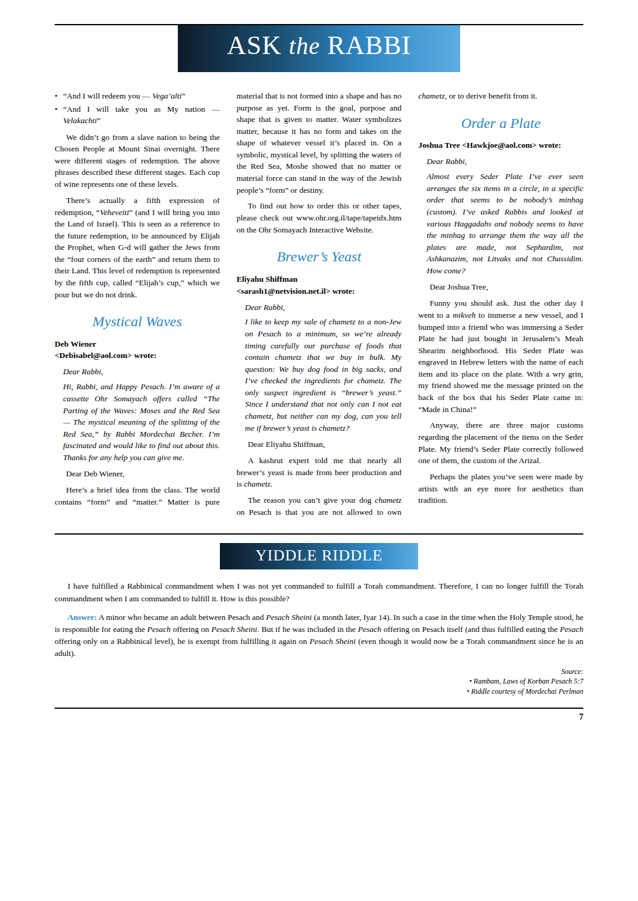ASK the RABBI
“And I will redeem you — Vega’alti”
“And I will take you as My nation — Velakachti”
We didn’t go from a slave nation to being the Chosen People at Mount Sinai overnight. There were different stages of redemption. The above phrases described these different stages. Each cup of wine represents one of these levels.
There’s actually a fifth expression of redemption, “Veheveiti” (and I will bring you into the Land of Israel). This is seen as a reference to the future redemption, to be announced by Elijah the Prophet, when G-d will gather the Jews from the “four corners of the earth” and return them to their Land. This level of redemption is represented by the fifth cup, called “Elijah’s cup,” which we pour but we do not drink.
Mystical Waves
Deb Wiener
<Debisabel@aol.com> wrote:
Dear Rabbi,
Hi, Rabbi, and Happy Pesach. I’m aware of a cassette Ohr Somayach offers called “The Parting of the Waves: Moses and the Red Sea — The mystical meaning of the splitting of the Red Sea,” by Rabbi Mordechai Becher. I’m fascinated and would like to find out about this. Thanks for any help you can give me.
Dear Deb Wiener,
Here’s a brief idea from the class. The world contains “form” and “matter.” Matter is pure material that is not formed into a shape and has no purpose as yet. Form is the goal, purpose and shape that is given to matter. Water symbolizes matter, because it has no form and takes on the shape of whatever vessel it’s placed in. On a symbolic, mystical level, by splitting the waters of the Red Sea, Moshe showed that no matter or material force can stand in the way of the Jewish people’s “form” or destiny.
To find out how to order this or other tapes, please check out www.ohr.org.il/tape/tapeidx.htm on the Ohr Somayach Interactive Website.
Brewer’s Yeast
Eliyahu Shiffman
<sarash1@netvision.net.il> wrote:
Dear Rabbi,
I like to keep my sale of chametz to a non-Jew on Pesach to a minimum, so we’re already timing carefully our purchase of foods that contain chametz that we buy in bulk. My question: We buy dog food in big sacks, and I’ve checked the ingredients for chametz. The only suspect ingredient is “brewer’s yeast.” Since I understand that not only can I not eat chametz, but neither can my dog, can you tell me if brewer’s yeast is chametz?
Dear Eliyahu Shiffman,
A kashrut expert told me that nearly all brewer’s yeast is made from beer production and is chametz.
The reason you can’t give your dog chametz on Pesach is that you are not allowed to own chametz, or to derive benefit from it.
Order a Plate
Joshua Tree <Hawkjoe@aol.com> wrote:
Dear Rabbi,
Almost every Seder Plate I’ve ever seen arranges the six items in a circle, in a specific order that seems to be nobody’s minhag (custom). I’ve asked Rabbis and looked at various Haggadahs and nobody seems to have the minhag to arrange them the way all the plates are made, not Sephardim, not Ashkanazim, not Litvaks and not Chassidim. How come?
Dear Joshua Tree,
Funny you should ask. Just the other day I went to a mikveh to immerse a new vessel, and I bumped into a friend who was immersing a Seder Plate he had just bought in Jerusalem’s Meah Shearim neighborhood. His Seder Plate was engraved in Hebrew letters with the name of each item and its place on the plate. With a wry grin, my friend showed me the message printed on the back of the box that his Seder Plate came in: “Made in China!”
Anyway, there are three major customs regarding the placement of the items on the Seder Plate. My friend’s Seder Plate correctly followed one of them, the custom of the Arizal.
Perhaps the plates you’ve seen were made by artists with an eye more for aesthetics than tradition.
YIDDLE RIDDLE
I have fulfilled a Rabbinical commandment when I was not yet commanded to fulfill a Torah commandment. Therefore, I can no longer fulfill the Torah commandment when I am commanded to fulfill it. How is this possible?
Answer: A minor who became an adult between Pesach and Pesach Sheini (a month later, Iyar 14). In such a case in the time when the Holy Temple stood, he is responsible for eating the Pesach offering on Pesach Sheini. But if he was included in the Pesach offering on Pesach itself (and thus fulfilled eating the Pesach offering only on a Rabbinical level), he is exempt from fulfilling it again on Pesach Sheini (even though it would now be a Torah commandment since he is an adult).
Source:
• Rambam, Laws of Korban Pesach 5:7
• Riddle courtesy of Mordechai Perlman
7